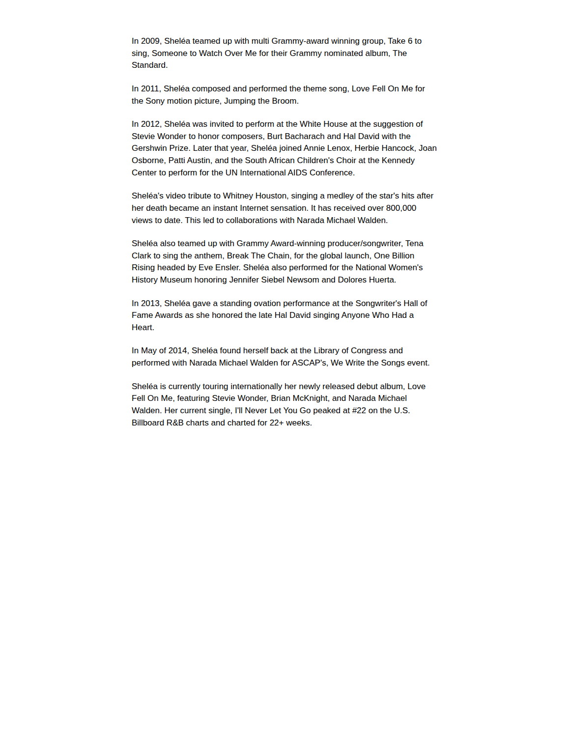In 2009, Sheléa teamed up with multi Grammy-award winning group, Take 6 to sing, Someone to Watch Over Me for their Grammy nominated album, The Standard.
In 2011, Sheléa composed and performed the theme song, Love Fell On Me for the Sony motion picture, Jumping the Broom.
In 2012, Sheléa was invited to perform at the White House at the suggestion of Stevie Wonder to honor composers, Burt Bacharach and Hal David with the Gershwin Prize. Later that year, Sheléa joined Annie Lenox, Herbie Hancock, Joan Osborne, Patti Austin, and the South African Children's Choir at the Kennedy Center to perform for the UN International AIDS Conference.
Sheléa's video tribute to Whitney Houston, singing a medley of the star's hits after her death became an instant Internet sensation. It has received over 800,000 views to date. This led to collaborations with Narada Michael Walden.
Sheléa also teamed up with Grammy Award-winning producer/songwriter, Tena Clark to sing the anthem, Break The Chain, for the global launch, One Billion Rising headed by Eve Ensler. Sheléa also performed for the National Women's History Museum honoring Jennifer Siebel Newsom and Dolores Huerta.
In 2013, Sheléa gave a standing ovation performance at the Songwriter's Hall of Fame Awards as she honored the late Hal David singing Anyone Who Had a Heart.
In May of 2014, Sheléa found herself back at the Library of Congress and performed with Narada Michael Walden for ASCAP's, We Write the Songs event.
Sheléa is currently touring internationally her newly released debut album, Love Fell On Me, featuring Stevie Wonder, Brian McKnight, and Narada Michael Walden. Her current single, I'll Never Let You Go peaked at #22 on the U.S. Billboard R&B charts and charted for 22+ weeks.